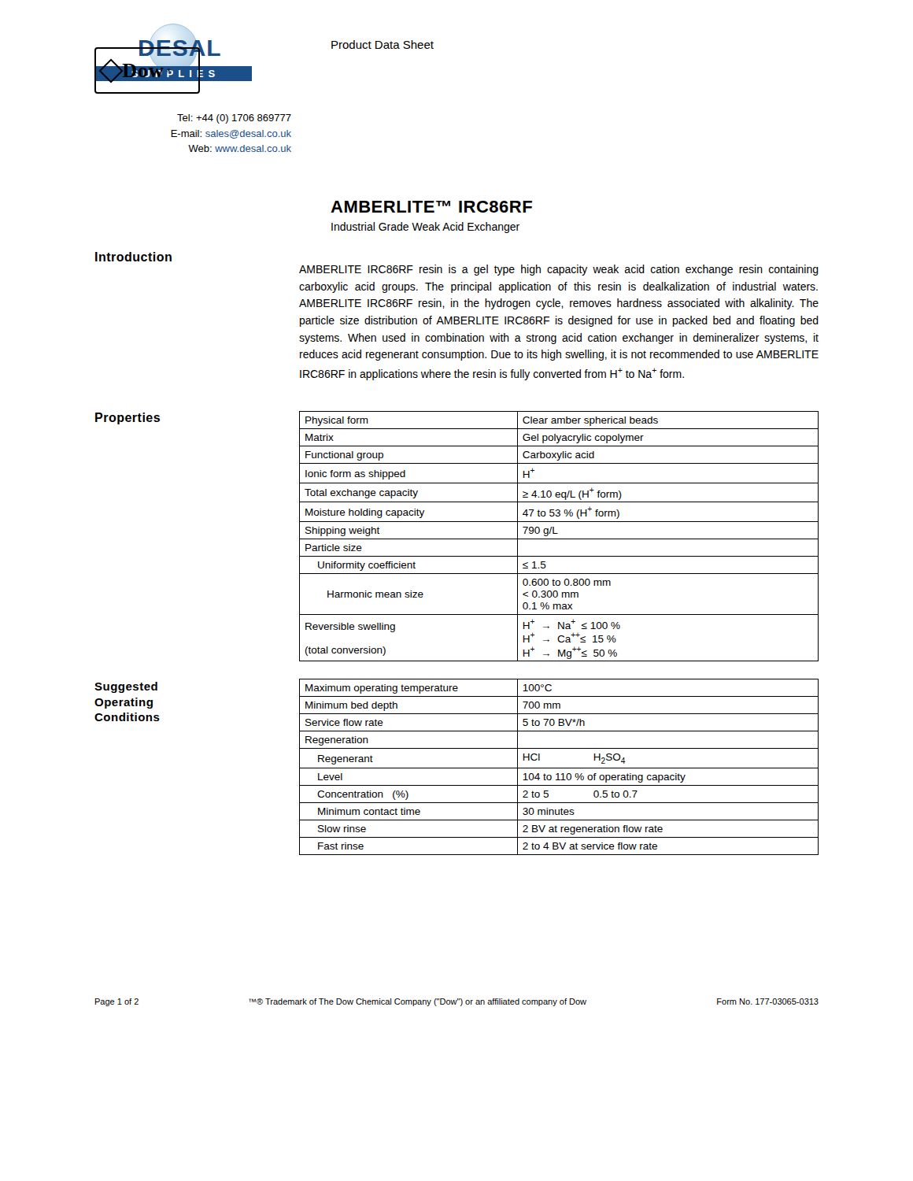DESAL
SUPPLIES
Product Data Sheet
Dow®
Tel: +44 (0) 1706 869777
E-mail: sales@desal.co.uk
Web: www.desal.co.uk
AMBERLITE™ IRC86RF
Industrial Grade Weak Acid Exchanger
Introduction
AMBERLITE IRC86RF resin is a gel type high capacity weak acid cation exchange resin containing carboxylic acid groups. The principal application of this resin is dealkalization of industrial waters. AMBERLITE IRC86RF resin, in the hydrogen cycle, removes hardness associated with alkalinity. The particle size distribution of AMBERLITE IRC86RF is designed for use in packed bed and floating bed systems. When used in combination with a strong acid cation exchanger in demineralizer systems, it reduces acid regenerant consumption. Due to its high swelling, it is not recommended to use AMBERLITE IRC86RF in applications where the resin is fully converted from H+ to Na+ form.
Properties
| Physical form | Clear amber spherical beads |
| Matrix | Gel polyacrylic copolymer |
| Functional group | Carboxylic acid |
| Ionic form as shipped | H + |
| Total exchange capacity | ≥ 4.10 eq/L (H + form) |
| Moisture holding capacity | 47 to 53 % (H + form) |
| Shipping weight | 790 g/L |
| Particle size | |
| Uniformity coefficient | ≤ 1.5 |
| Harmonic mean size | 0.600 to 0.800 mm < 0.300 mm 0.1 % max |
| Reversible swelling (total conversion) | H + → Na + ≤ 100 % H + → Ca ++ ≤ 15 % H + → Mg ++ ≤ 50 % |
Suggested
Operating
Conditions
| Maximum operating temperature | 100°C |
| Minimum bed depth | 700 mm |
| Service flow rate | 5 to 70 BV*/h |
| Regeneration | |
| Regenerant | HCl H 2 SO 4 |
| Level | 104 to 110 % of operating capacity |
| Concentration (%) | 2 to 5 0.5 to 0.7 |
| Minimum contact time | 30 minutes |
| Slow rinse | 2 BV at regeneration flow rate |
| Fast rinse | 2 to 4 BV at service flow rate |
Page 1 of 2
™® Trademark of The Dow Chemical Company ("Dow") or an affiliated company of Dow
Form No. 177-03065-0313